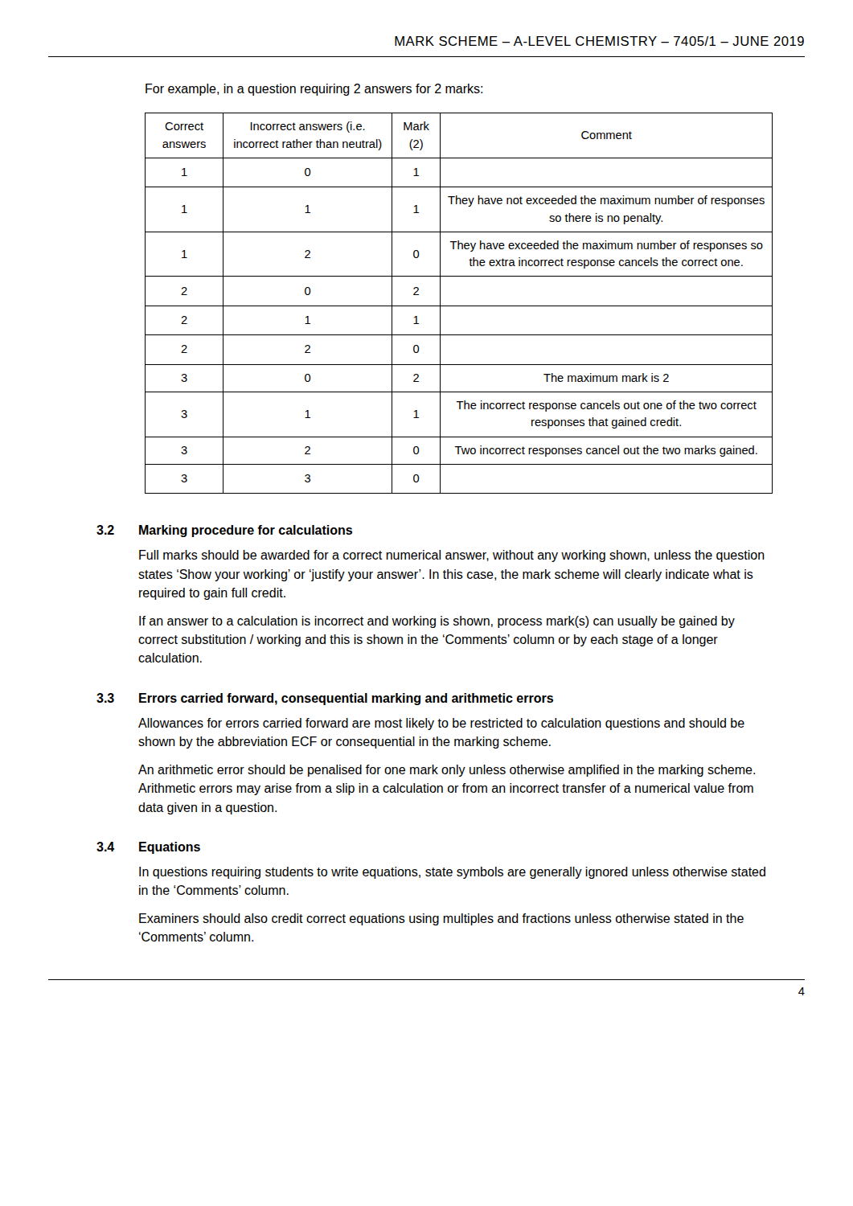MARK SCHEME – A-LEVEL CHEMISTRY – 7405/1 – JUNE 2019
For example, in a question requiring 2 answers for 2 marks:
| Correct answers | Incorrect answers (i.e. incorrect rather than neutral) | Mark (2) | Comment |
| --- | --- | --- | --- |
| 1 | 0 | 1 | |
| 1 | 1 | 1 | They have not exceeded the maximum number of responses so there is no penalty. |
| 1 | 2 | 0 | They have exceeded the maximum number of responses so the extra incorrect response cancels the correct one. |
| 2 | 0 | 2 | |
| 2 | 1 | 1 | |
| 2 | 2 | 0 | |
| 3 | 0 | 2 | The maximum mark is 2 |
| 3 | 1 | 1 | The incorrect response cancels out one of the two correct responses that gained credit. |
| 3 | 2 | 0 | Two incorrect responses cancel out the two marks gained. |
| 3 | 3 | 0 | |
3.2 Marking procedure for calculations
Full marks should be awarded for a correct numerical answer, without any working shown, unless the question states ‘Show your working’ or ‘justify your answer’. In this case, the mark scheme will clearly indicate what is required to gain full credit.
If an answer to a calculation is incorrect and working is shown, process mark(s) can usually be gained by correct substitution / working and this is shown in the ‘Comments’ column or by each stage of a longer calculation.
3.3 Errors carried forward, consequential marking and arithmetic errors
Allowances for errors carried forward are most likely to be restricted to calculation questions and should be shown by the abbreviation ECF or consequential in the marking scheme.
An arithmetic error should be penalised for one mark only unless otherwise amplified in the marking scheme. Arithmetic errors may arise from a slip in a calculation or from an incorrect transfer of a numerical value from data given in a question.
3.4 Equations
In questions requiring students to write equations, state symbols are generally ignored unless otherwise stated in the ‘Comments’ column.
Examiners should also credit correct equations using multiples and fractions unless otherwise stated in the ‘Comments’ column.
4